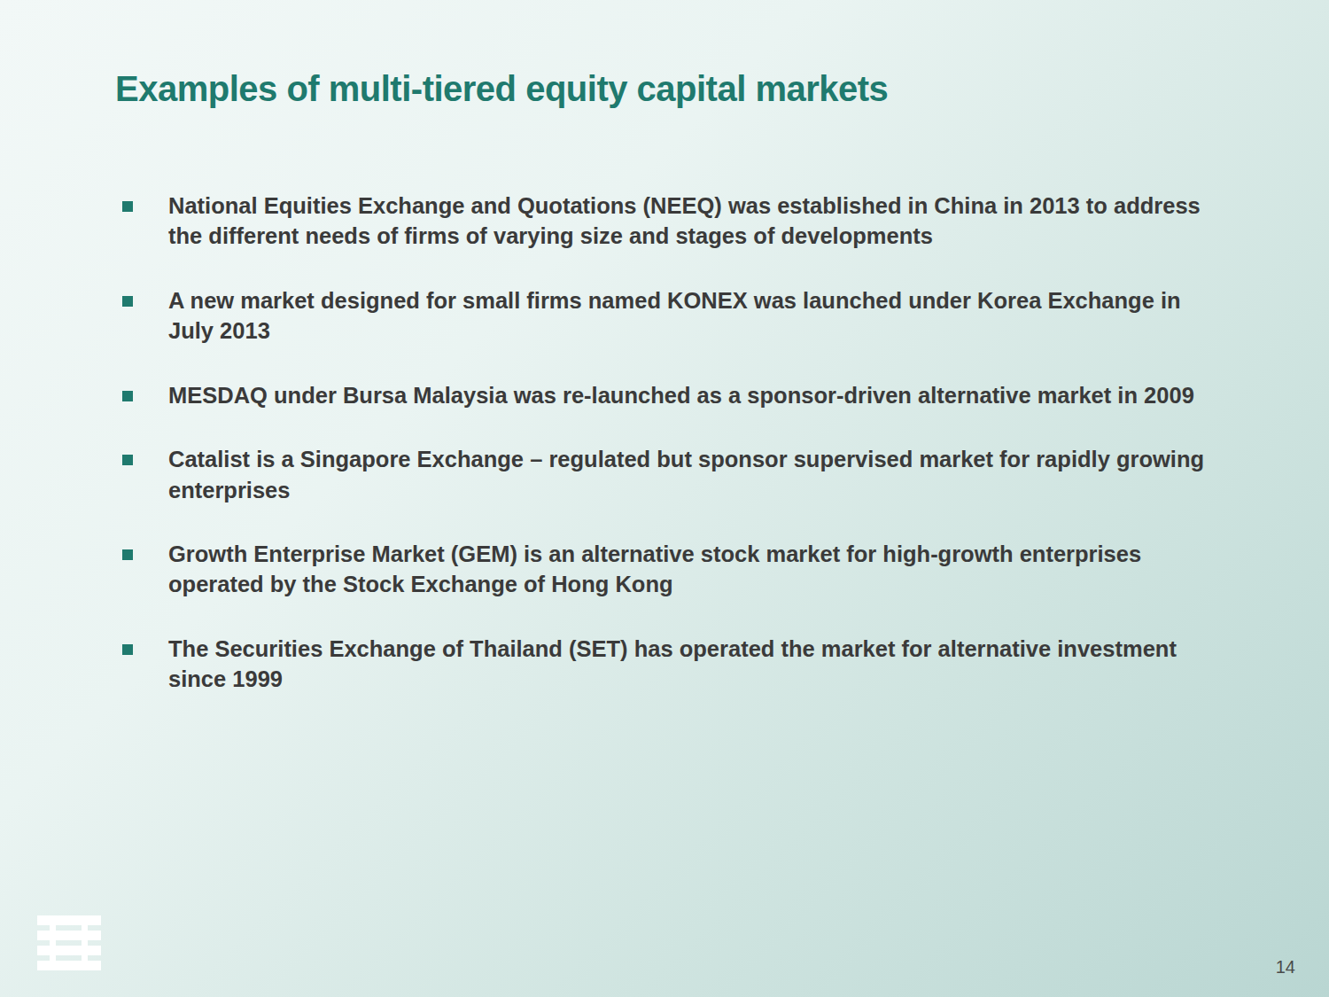Examples of multi-tiered equity capital markets
National Equities Exchange and Quotations (NEEQ) was established in China in 2013 to address the different needs of firms of varying size and stages of developments
A new market designed for small firms named KONEX was launched under Korea Exchange in July 2013
MESDAQ under Bursa Malaysia was re-launched as a sponsor-driven alternative market in 2009
Catalist is a Singapore Exchange – regulated but sponsor supervised market for rapidly growing enterprises
Growth Enterprise Market (GEM) is an alternative stock market for high-growth enterprises operated by the Stock Exchange of Hong Kong
The Securities Exchange of Thailand (SET) has operated the market for alternative investment since 1999
14